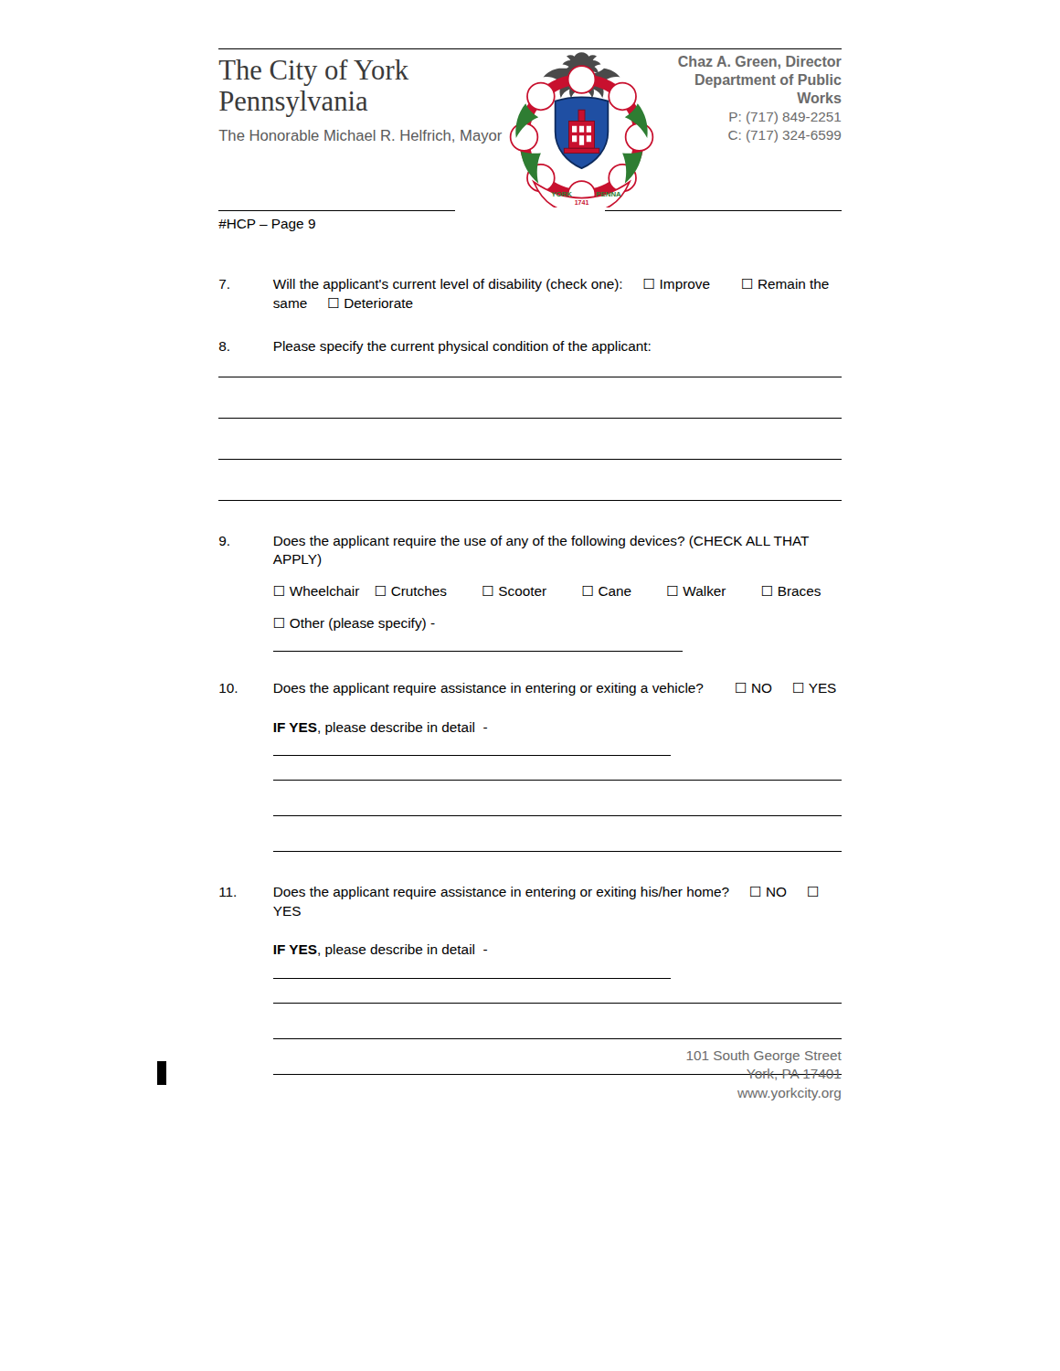| The City of York Pennsylvania The Honorable Michael R. Helfrich, Mayor | YORK PENNA 1741 | Chaz A. Green, Director Department of Public Works P: (717) 849-2251 C: (717) 324-6599 |
#HCP – Page 9
| 7. | Will the applicant's current level of disability (check one): ☐ Improve ☐ Remain the same ☐ Deteriorate |
| 8. | Please specify the current physical condition of the applicant: |
| 9. | Does the applicant require the use of any of the following devices? (CHECK ALL THAT APPLY) ☐ Wheelchair ☐ Crutches ☐ Scooter ☐ Cane ☐ Walker ☐ Braces ☐ Other (please specify) - |
| 10. | Does the applicant require assistance in entering or exiting a vehicle? ☐ NO ☐ YES IF YES , please describe in detail - |
| 11. | Does the applicant require assistance in entering or exiting his/her home? ☐ NO ☐ YES IF YES , please describe in detail - |
101 South George Street
York, PA 17401
www.yorkcity.org